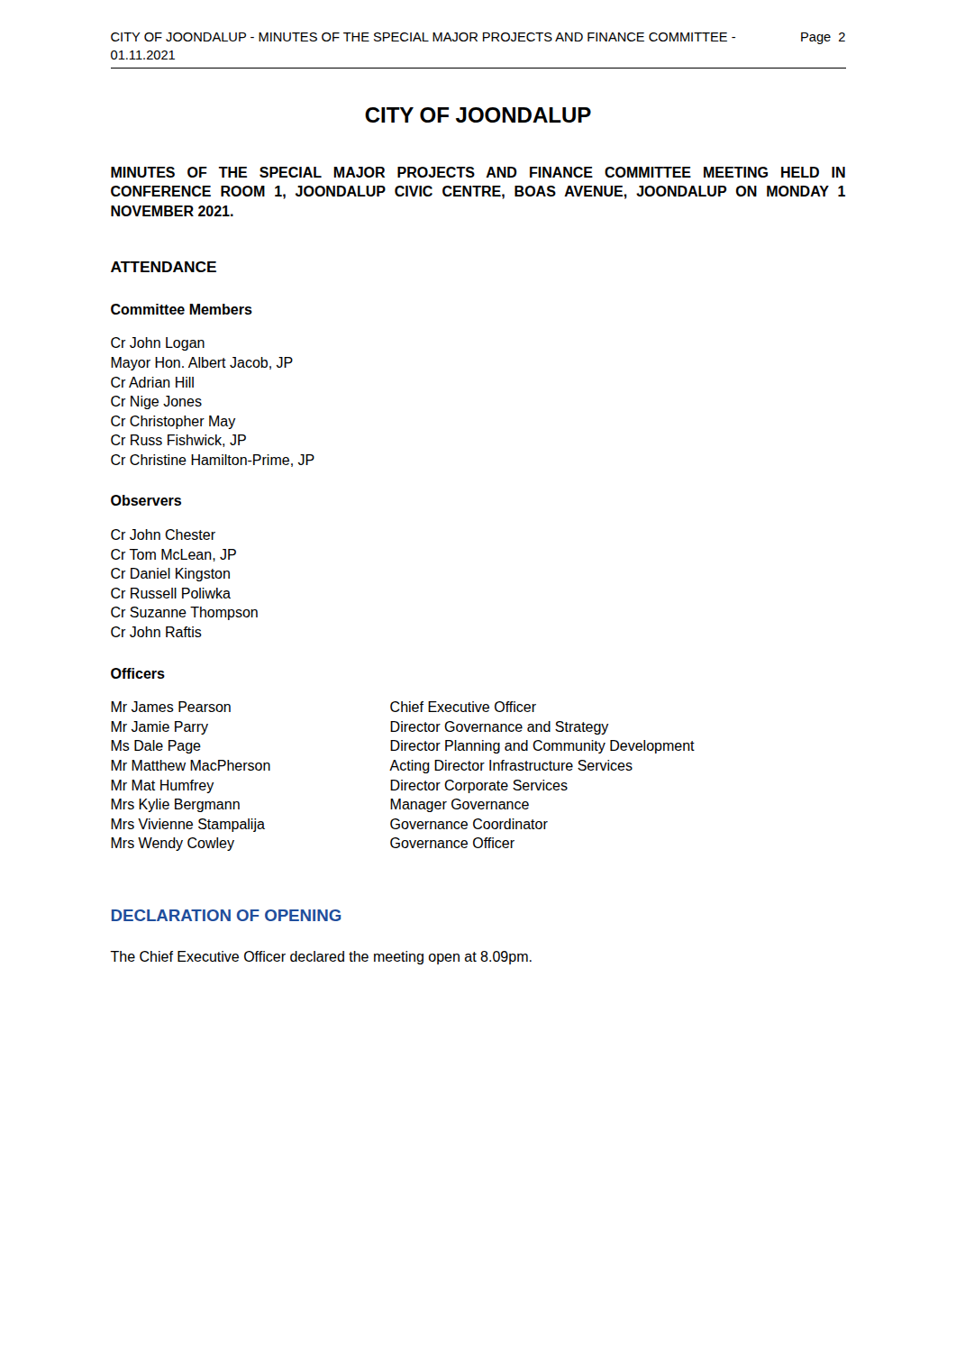CITY OF JOONDALUP - MINUTES OF THE SPECIAL MAJOR PROJECTS AND FINANCE COMMITTEE - 01.11.2021
Page 2
CITY OF JOONDALUP
MINUTES OF THE SPECIAL MAJOR PROJECTS AND FINANCE COMMITTEE MEETING HELD IN CONFERENCE ROOM 1, JOONDALUP CIVIC CENTRE, BOAS AVENUE, JOONDALUP ON MONDAY 1 NOVEMBER 2021.
ATTENDANCE
Committee Members
Cr John Logan
Mayor Hon. Albert Jacob, JP
Cr Adrian Hill
Cr Nige Jones
Cr Christopher May
Cr Russ Fishwick, JP
Cr Christine Hamilton-Prime, JP
Observers
Cr John Chester
Cr Tom McLean, JP
Cr Daniel Kingston
Cr Russell Poliwka
Cr Suzanne Thompson
Cr John Raftis
Officers
| Mr James Pearson | Chief Executive Officer |
| Mr Jamie Parry | Director Governance and Strategy |
| Ms Dale Page | Director Planning and Community Development |
| Mr Matthew MacPherson | Acting Director Infrastructure Services |
| Mr Mat Humfrey | Director Corporate Services |
| Mrs Kylie Bergmann | Manager Governance |
| Mrs Vivienne Stampalija | Governance Coordinator |
| Mrs Wendy Cowley | Governance Officer |
DECLARATION OF OPENING
The Chief Executive Officer declared the meeting open at 8.09pm.